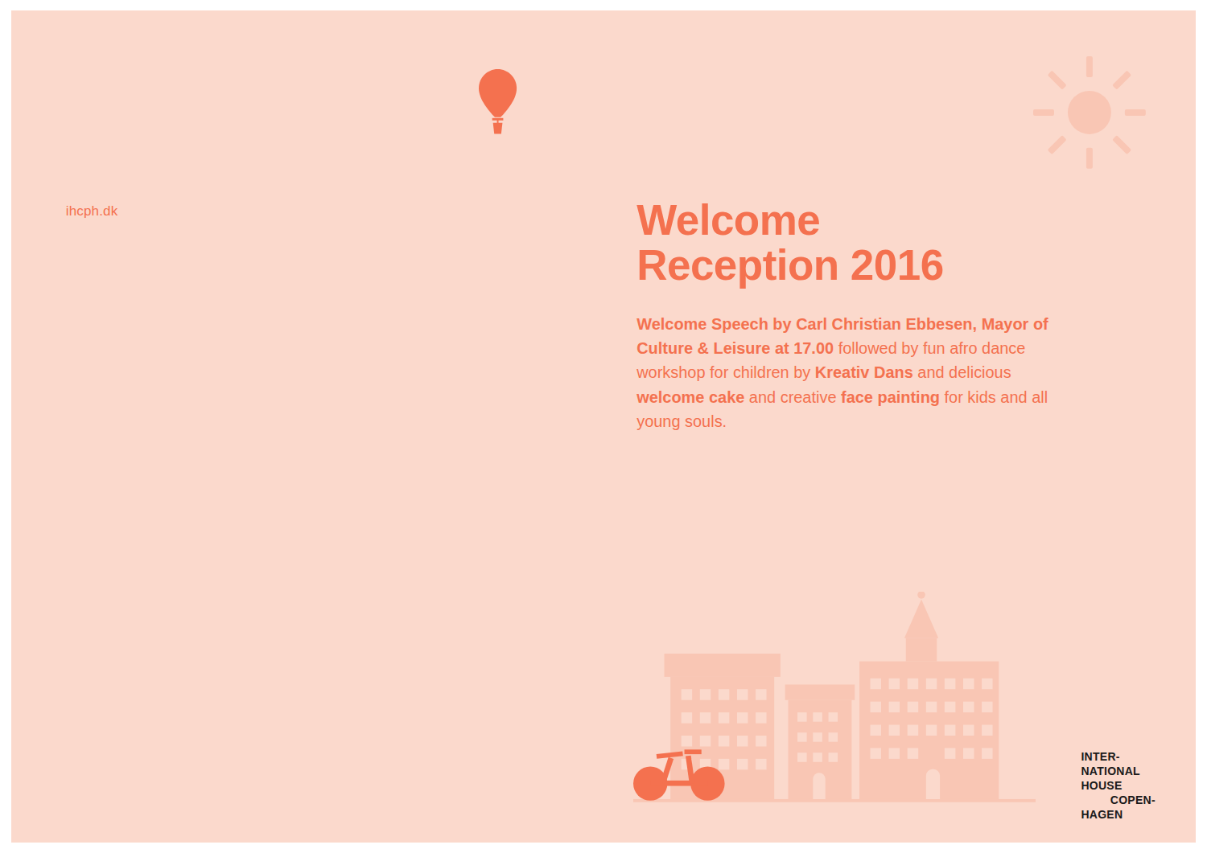ihcph.dk
Welcome
Reception 2016
Welcome Speech by Carl Christian Ebbesen, Mayor of Culture & Leisure at 17.00 followed by fun afro dance workshop for children by Kreativ Dans and delicious welcome cake and creative face painting for kids and all young souls.
Inter‑ National House Copen‑ Hagen